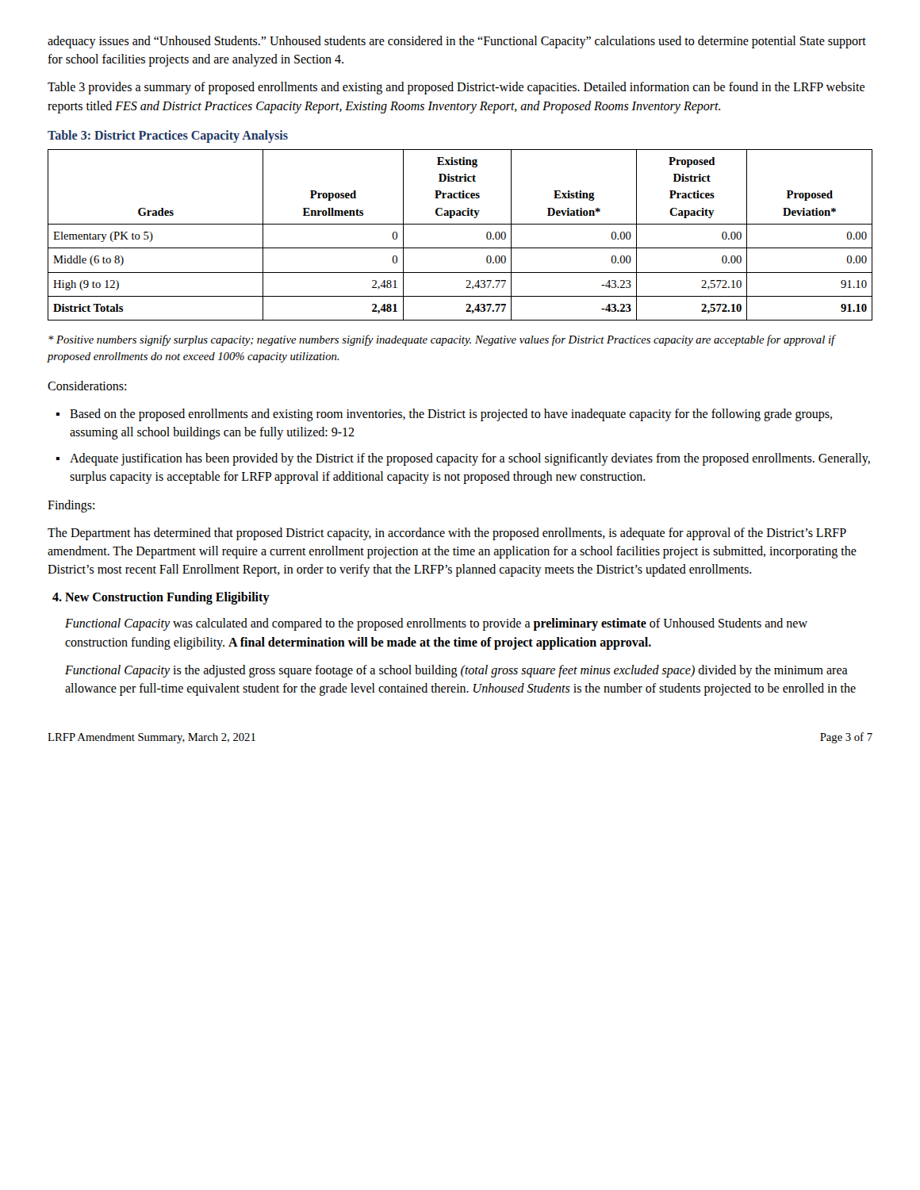adequacy issues and “Unhoused Students.” Unhoused students are considered in the “Functional Capacity” calculations used to determine potential State support for school facilities projects and are analyzed in Section 4.
Table 3 provides a summary of proposed enrollments and existing and proposed District-wide capacities. Detailed information can be found in the LRFP website reports titled FES and District Practices Capacity Report, Existing Rooms Inventory Report, and Proposed Rooms Inventory Report.
Table 3: District Practices Capacity Analysis
| Grades | Proposed Enrollments | Existing District Practices Capacity | Existing Deviation* | Proposed District Practices Capacity | Proposed Deviation* |
| --- | --- | --- | --- | --- | --- |
| Elementary (PK to 5) | 0 | 0.00 | 0.00 | 0.00 | 0.00 |
| Middle (6 to 8) | 0 | 0.00 | 0.00 | 0.00 | 0.00 |
| High (9 to 12) | 2,481 | 2,437.77 | -43.23 | 2,572.10 | 91.10 |
| District Totals | 2,481 | 2,437.77 | -43.23 | 2,572.10 | 91.10 |
* Positive numbers signify surplus capacity; negative numbers signify inadequate capacity. Negative values for District Practices capacity are acceptable for approval if proposed enrollments do not exceed 100% capacity utilization.
Considerations:
Based on the proposed enrollments and existing room inventories, the District is projected to have inadequate capacity for the following grade groups, assuming all school buildings can be fully utilized: 9-12
Adequate justification has been provided by the District if the proposed capacity for a school significantly deviates from the proposed enrollments. Generally, surplus capacity is acceptable for LRFP approval if additional capacity is not proposed through new construction.
Findings:
The Department has determined that proposed District capacity, in accordance with the proposed enrollments, is adequate for approval of the District’s LRFP amendment. The Department will require a current enrollment projection at the time an application for a school facilities project is submitted, incorporating the District’s most recent Fall Enrollment Report, in order to verify that the LRFP’s planned capacity meets the District’s updated enrollments.
New Construction Funding Eligibility
Functional Capacity was calculated and compared to the proposed enrollments to provide a preliminary estimate of Unhoused Students and new construction funding eligibility. A final determination will be made at the time of project application approval.
Functional Capacity is the adjusted gross square footage of a school building (total gross square feet minus excluded space) divided by the minimum area allowance per full-time equivalent student for the grade level contained therein. Unhoused Students is the number of students projected to be enrolled in the
LRFP Amendment Summary, March 2, 2021 Page 3 of 7